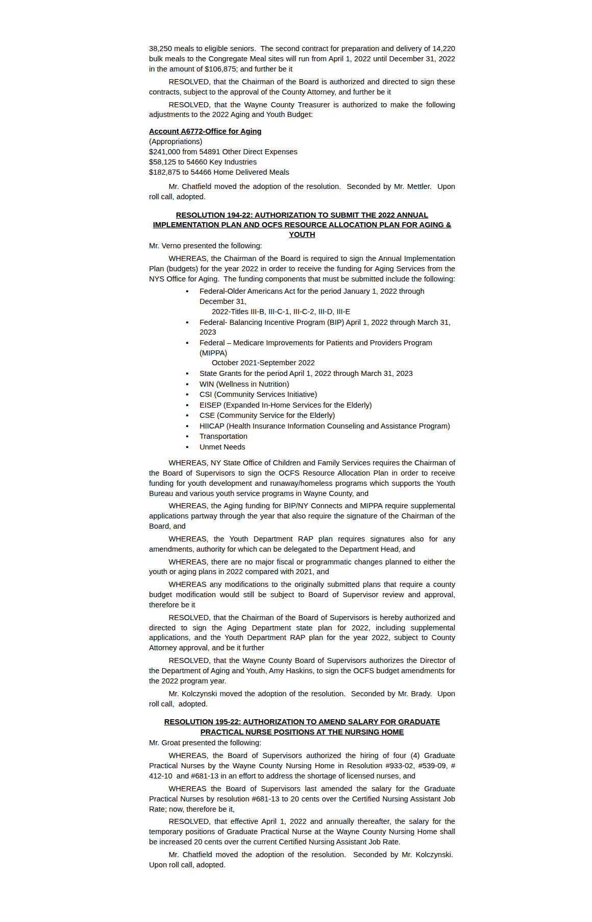38,250 meals to eligible seniors. The second contract for preparation and delivery of 14,220 bulk meals to the Congregate Meal sites will run from April 1, 2022 until December 31, 2022 in the amount of $106,875; and further be it
RESOLVED, that the Chairman of the Board is authorized and directed to sign these contracts, subject to the approval of the County Attorney, and further be it
RESOLVED, that the Wayne County Treasurer is authorized to make the following adjustments to the 2022 Aging and Youth Budget:
Account A6772-Office for Aging
(Appropriations)
$241,000 from 54891 Other Direct Expenses
$58,125 to 54660 Key Industries
$182,875 to 54466 Home Delivered Meals
Mr. Chatfield moved the adoption of the resolution. Seconded by Mr. Mettler. Upon roll call, adopted.
RESOLUTION 194-22: AUTHORIZATION TO SUBMIT THE 2022 ANNUAL IMPLEMENTATION PLAN AND OCFS RESOURCE ALLOCATION PLAN FOR AGING & YOUTH
Mr. Verno presented the following:
WHEREAS, the Chairman of the Board is required to sign the Annual Implementation Plan (budgets) for the year 2022 in order to receive the funding for Aging Services from the NYS Office for Aging. The funding components that must be submitted include the following:
Federal-Older Americans Act for the period January 1, 2022 through December 31, 2022-Titles III-B, III-C-1, III-C-2, III-D, III-E
Federal- Balancing Incentive Program (BIP) April 1, 2022 through March 31, 2023
Federal – Medicare Improvements for Patients and Providers Program (MIPPA) October 2021-September 2022
State Grants for the period April 1, 2022 through March 31, 2023
WIN (Wellness in Nutrition)
CSI (Community Services Initiative)
EISEP (Expanded In-Home Services for the Elderly)
CSE (Community Service for the Elderly)
HIICAP (Health Insurance Information Counseling and Assistance Program)
Transportation
Unmet Needs
WHEREAS, NY State Office of Children and Family Services requires the Chairman of the Board of Supervisors to sign the OCFS Resource Allocation Plan in order to receive funding for youth development and runaway/homeless programs which supports the Youth Bureau and various youth service programs in Wayne County, and
WHEREAS, the Aging funding for BIP/NY Connects and MIPPA require supplemental applications partway through the year that also require the signature of the Chairman of the Board, and
WHEREAS, the Youth Department RAP plan requires signatures also for any amendments, authority for which can be delegated to the Department Head, and
WHEREAS, there are no major fiscal or programmatic changes planned to either the youth or aging plans in 2022 compared with 2021, and
WHEREAS any modifications to the originally submitted plans that require a county budget modification would still be subject to Board of Supervisor review and approval, therefore be it
RESOLVED, that the Chairman of the Board of Supervisors is hereby authorized and directed to sign the Aging Department state plan for 2022, including supplemental applications, and the Youth Department RAP plan for the year 2022, subject to County Attorney approval, and be it further
RESOLVED, that the Wayne County Board of Supervisors authorizes the Director of the Department of Aging and Youth, Amy Haskins, to sign the OCFS budget amendments for the 2022 program year.
Mr. Kolczynski moved the adoption of the resolution. Seconded by Mr. Brady. Upon roll call, adopted.
RESOLUTION 195-22: AUTHORIZATION TO AMEND SALARY FOR GRADUATE PRACTICAL NURSE POSITIONS AT THE NURSING HOME
Mr. Groat presented the following:
WHEREAS, the Board of Supervisors authorized the hiring of four (4) Graduate Practical Nurses by the Wayne County Nursing Home in Resolution #933-02, #539-09, # 412-10 and #681-13 in an effort to address the shortage of licensed nurses, and
WHEREAS the Board of Supervisors last amended the salary for the Graduate Practical Nurses by resolution #681-13 to 20 cents over the Certified Nursing Assistant Job Rate; now, therefore be it,
RESOLVED, that effective April 1, 2022 and annually thereafter, the salary for the temporary positions of Graduate Practical Nurse at the Wayne County Nursing Home shall be increased 20 cents over the current Certified Nursing Assistant Job Rate.
Mr. Chatfield moved the adoption of the resolution. Seconded by Mr. Kolczynski. Upon roll call, adopted.